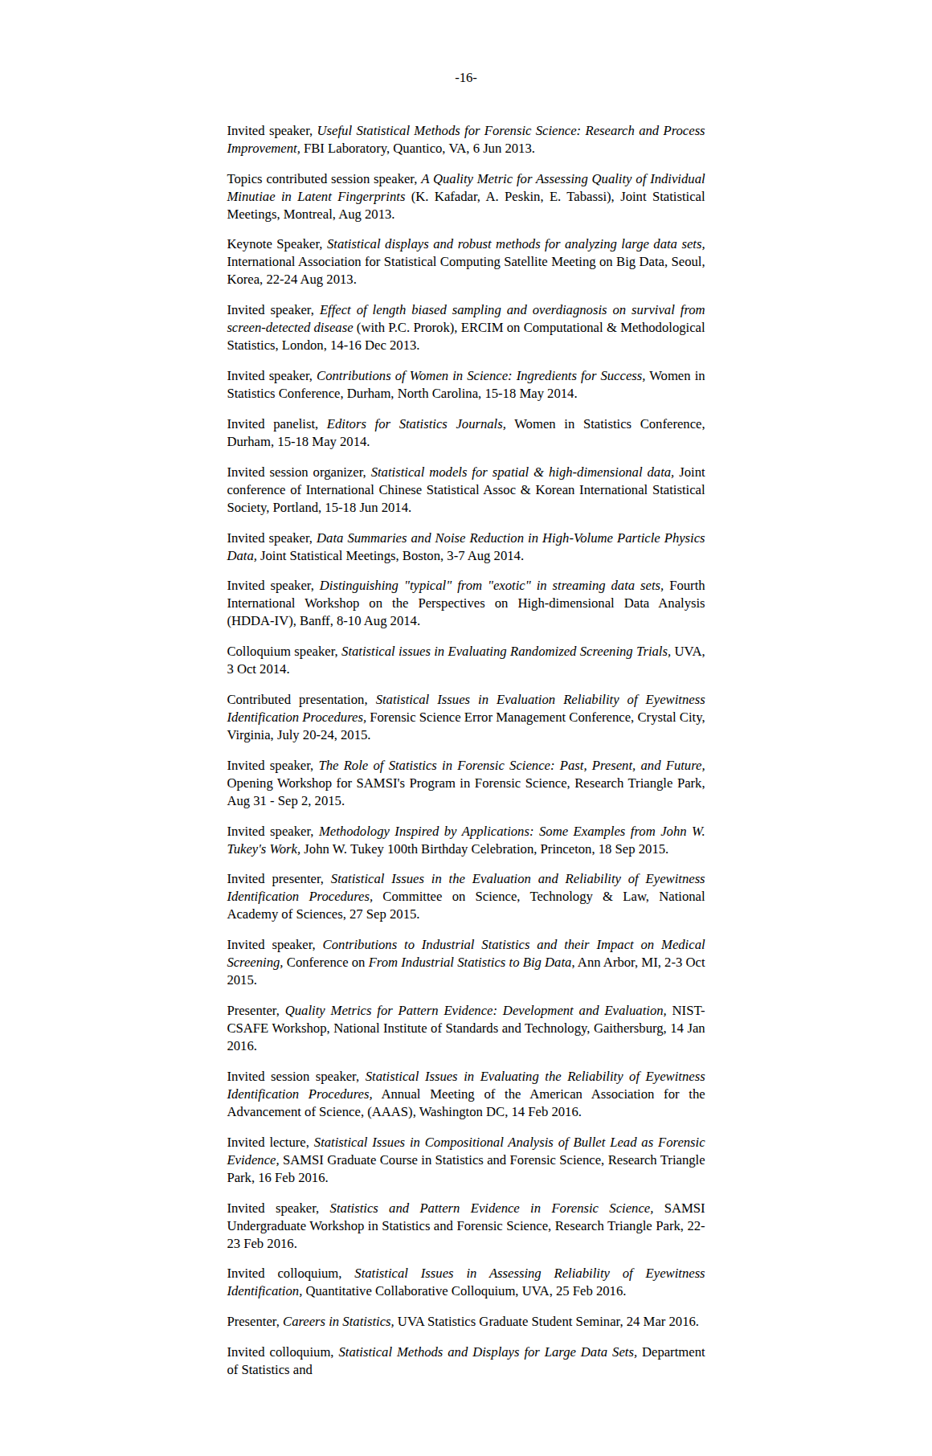-16-
Invited speaker, Useful Statistical Methods for Forensic Science: Research and Process Improvement, FBI Laboratory, Quantico, VA, 6 Jun 2013.
Topics contributed session speaker, A Quality Metric for Assessing Quality of Individual Minutiae in Latent Fingerprints (K. Kafadar, A. Peskin, E. Tabassi), Joint Statistical Meetings, Montreal, Aug 2013.
Keynote Speaker, Statistical displays and robust methods for analyzing large data sets, International Association for Statistical Computing Satellite Meeting on Big Data, Seoul, Korea, 22-24 Aug 2013.
Invited speaker, Effect of length biased sampling and overdiagnosis on survival from screen-detected disease (with P.C. Prorok), ERCIM on Computational & Methodological Statistics, London, 14-16 Dec 2013.
Invited speaker, Contributions of Women in Science: Ingredients for Success, Women in Statistics Conference, Durham, North Carolina, 15-18 May 2014.
Invited panelist, Editors for Statistics Journals, Women in Statistics Conference, Durham, 15-18 May 2014.
Invited session organizer, Statistical models for spatial & high-dimensional data, Joint conference of International Chinese Statistical Assoc & Korean International Statistical Society, Portland, 15-18 Jun 2014.
Invited speaker, Data Summaries and Noise Reduction in High-Volume Particle Physics Data, Joint Statistical Meetings, Boston, 3-7 Aug 2014.
Invited speaker, Distinguishing "typical" from "exotic" in streaming data sets, Fourth International Workshop on the Perspectives on High-dimensional Data Analysis (HDDA-IV), Banff, 8-10 Aug 2014.
Colloquium speaker, Statistical issues in Evaluating Randomized Screening Trials, UVA, 3 Oct 2014.
Contributed presentation, Statistical Issues in Evaluation Reliability of Eyewitness Identification Procedures, Forensic Science Error Management Conference, Crystal City, Virginia, July 20-24, 2015.
Invited speaker, The Role of Statistics in Forensic Science: Past, Present, and Future, Opening Workshop for SAMSI's Program in Forensic Science, Research Triangle Park, Aug 31 - Sep 2, 2015.
Invited speaker, Methodology Inspired by Applications: Some Examples from John W. Tukey's Work, John W. Tukey 100th Birthday Celebration, Princeton, 18 Sep 2015.
Invited presenter, Statistical Issues in the Evaluation and Reliability of Eyewitness Identification Procedures, Committee on Science, Technology & Law, National Academy of Sciences, 27 Sep 2015.
Invited speaker, Contributions to Industrial Statistics and their Impact on Medical Screening, Conference on From Industrial Statistics to Big Data, Ann Arbor, MI, 2-3 Oct 2015.
Presenter, Quality Metrics for Pattern Evidence: Development and Evaluation, NIST-CSAFE Workshop, National Institute of Standards and Technology, Gaithersburg, 14 Jan 2016.
Invited session speaker, Statistical Issues in Evaluating the Reliability of Eyewitness Identification Procedures, Annual Meeting of the American Association for the Advancement of Science, (AAAS), Washington DC, 14 Feb 2016.
Invited lecture, Statistical Issues in Compositional Analysis of Bullet Lead as Forensic Evidence, SAMSI Graduate Course in Statistics and Forensic Science, Research Triangle Park, 16 Feb 2016.
Invited speaker, Statistics and Pattern Evidence in Forensic Science, SAMSI Undergraduate Workshop in Statistics and Forensic Science, Research Triangle Park, 22-23 Feb 2016.
Invited colloquium, Statistical Issues in Assessing Reliability of Eyewitness Identification, Quantitative Collaborative Colloquium, UVA, 25 Feb 2016.
Presenter, Careers in Statistics, UVA Statistics Graduate Student Seminar, 24 Mar 2016.
Invited colloquium, Statistical Methods and Displays for Large Data Sets, Department of Statistics and